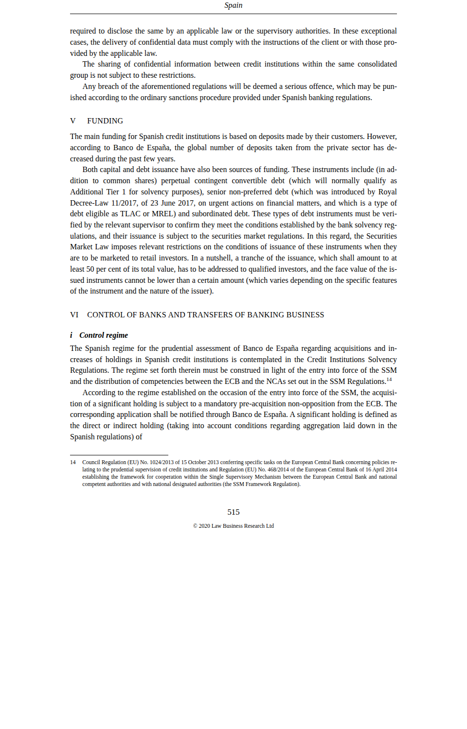Spain
required to disclose the same by an applicable law or the supervisory authorities. In these exceptional cases, the delivery of confidential data must comply with the instructions of the client or with those provided by the applicable law.
The sharing of confidential information between credit institutions within the same consolidated group is not subject to these restrictions.
Any breach of the aforementioned regulations will be deemed a serious offence, which may be punished according to the ordinary sanctions procedure provided under Spanish banking regulations.
VFUNDING
The main funding for Spanish credit institutions is based on deposits made by their customers. However, according to Banco de España, the global number of deposits taken from the private sector has decreased during the past few years.
Both capital and debt issuance have also been sources of funding. These instruments include (in addition to common shares) perpetual contingent convertible debt (which will normally qualify as Additional Tier 1 for solvency purposes), senior non-preferred debt (which was introduced by Royal Decree-Law 11/2017, of 23 June 2017, on urgent actions on financial matters, and which is a type of debt eligible as TLAC or MREL) and subordinated debt. These types of debt instruments must be verified by the relevant supervisor to confirm they meet the conditions established by the bank solvency regulations, and their issuance is subject to the securities market regulations. In this regard, the Securities Market Law imposes relevant restrictions on the conditions of issuance of these instruments when they are to be marketed to retail investors. In a nutshell, a tranche of the issuance, which shall amount to at least 50 per cent of its total value, has to be addressed to qualified investors, and the face value of the issued instruments cannot be lower than a certain amount (which varies depending on the specific features of the instrument and the nature of the issuer).
VICONTROL OF BANKS AND TRANSFERS OF BANKING BUSINESS
i Control regime
The Spanish regime for the prudential assessment of Banco de España regarding acquisitions and increases of holdings in Spanish credit institutions is contemplated in the Credit Institutions Solvency Regulations. The regime set forth therein must be construed in light of the entry into force of the SSM and the distribution of competencies between the ECB and the NCAs set out in the SSM Regulations.14
According to the regime established on the occasion of the entry into force of the SSM, the acquisition of a significant holding is subject to a mandatory pre-acquisition non-opposition from the ECB. The corresponding application shall be notified through Banco de España. A significant holding is defined as the direct or indirect holding (taking into account conditions regarding aggregation laid down in the Spanish regulations) of
14 Council Regulation (EU) No. 1024/2013 of 15 October 2013 conferring specific tasks on the European Central Bank concerning policies relating to the prudential supervision of credit institutions and Regulation (EU) No. 468/2014 of the European Central Bank of 16 April 2014 establishing the framework for cooperation within the Single Supervisory Mechanism between the European Central Bank and national competent authorities and with national designated authorities (the SSM Framework Regulation).
515
© 2020 Law Business Research Ltd